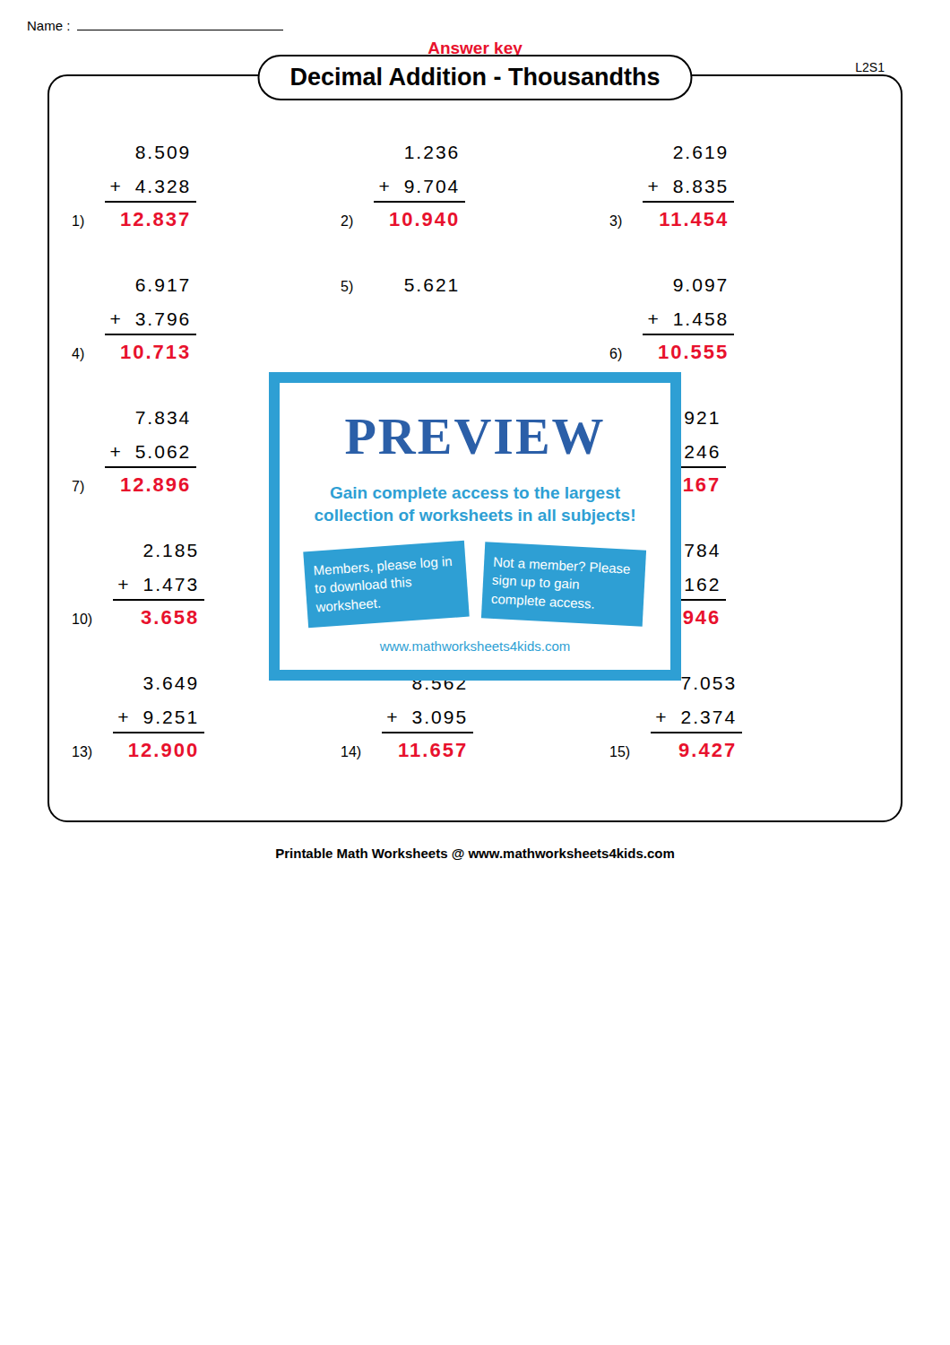Name :
Answer key
Decimal Addition - Thousandths
L2S1
| 1) 8.509 + 4.328 12.837 | 2) 1.236 + 9.704 10.940 | 3) 2.619 + 8.835 11.454 |
| 4) 6.917 + 3.796 10.713 | 5) 5.621 | 6) 9.097 + 1.458 10.555 |
| 7) 7.834 + 5.062 12.896 | | ) 8.921 + 3.246 12.167 |
| 10) 2.185 + 1.473 3.658 | | ) 5.784 + 4.162 9.946 |
| 13) 3.649 + 9.251 12.900 | 14) 8.562 + 3.095 11.657 | 15) 7.053 + 2.374 9.427 |
PREVIEW
Gain complete access to the largest
collection of worksheets in all subjects!
Members, please log in to download this worksheet.
Not a member? Please sign up to gain complete access.
www.mathworksheets4kids.com
Printable Math Worksheets @ www.mathworksheets4kids.com